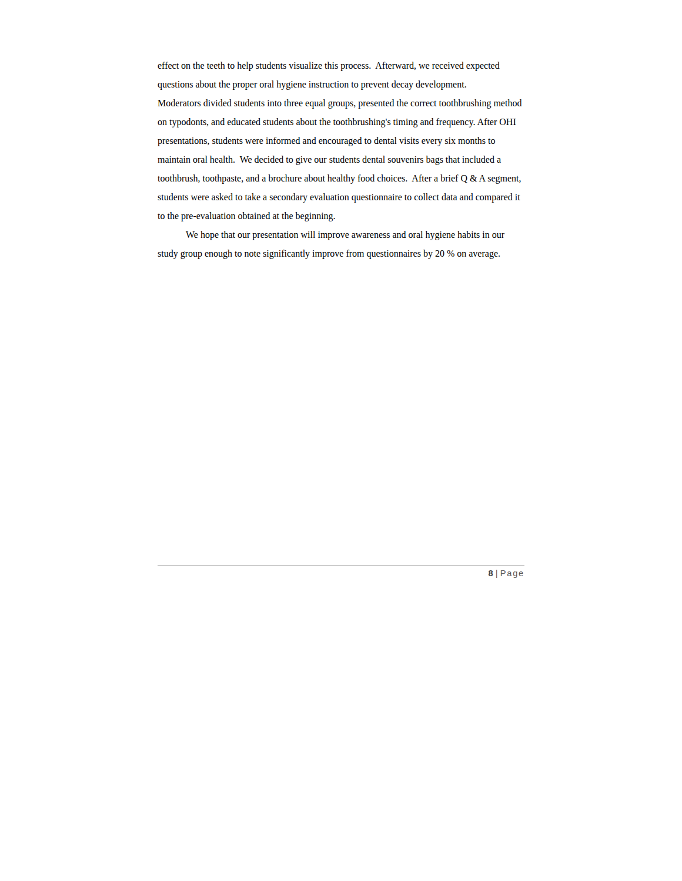effect on the teeth to help students visualize this process. Afterward, we received expected questions about the proper oral hygiene instruction to prevent decay development.
Moderators divided students into three equal groups, presented the correct toothbrushing method on typodonts, and educated students about the toothbrushing's timing and frequency. After OHI presentations, students were informed and encouraged to dental visits every six months to maintain oral health. We decided to give our students dental souvenirs bags that included a toothbrush, toothpaste, and a brochure about healthy food choices. After a brief Q & A segment, students were asked to take a secondary evaluation questionnaire to collect data and compared it to the pre-evaluation obtained at the beginning.
We hope that our presentation will improve awareness and oral hygiene habits in our study group enough to note significantly improve from questionnaires by 20 % on average.
8 | Page